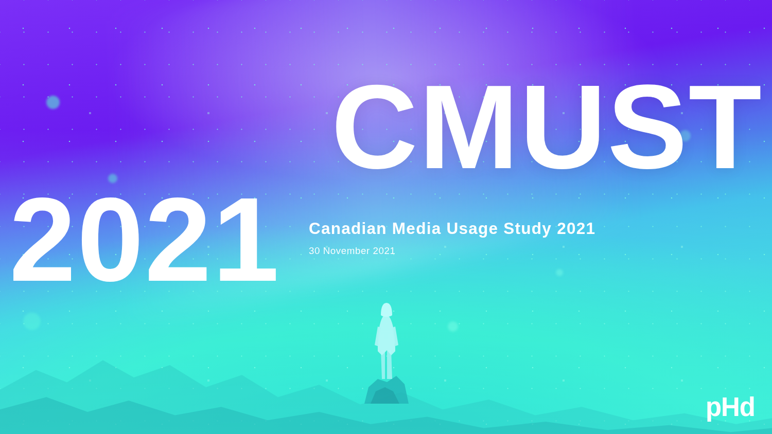CMUST
2021
Canadian Media Usage Study 2021
30 November 2021
pHd